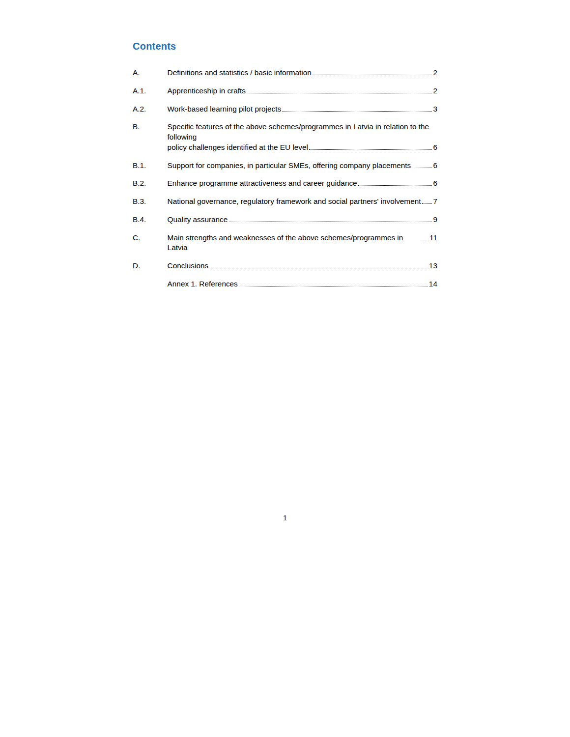Contents
| A. | Definitions and statistics / basic information 2 |
| A.1. | Apprenticeship in crafts 2 |
| A.2. | Work-based learning pilot projects 3 |
| B. | Specific features of the above schemes/programmes in Latvia in relation to the following policy challenges identified at the EU level 6 |
| B.1. | Support for companies, in particular SMEs, offering company placements 6 |
| B.2. | Enhance programme attractiveness and career guidance 6 |
| B.3. | National governance, regulatory framework and social partners' involvement 7 |
| B.4. | Quality assurance 9 |
| C. | Main strengths and weaknesses of the above schemes/programmes in Latvia 11 |
| D. | Conclusions 13 |
| | Annex 1. References 14 |
1